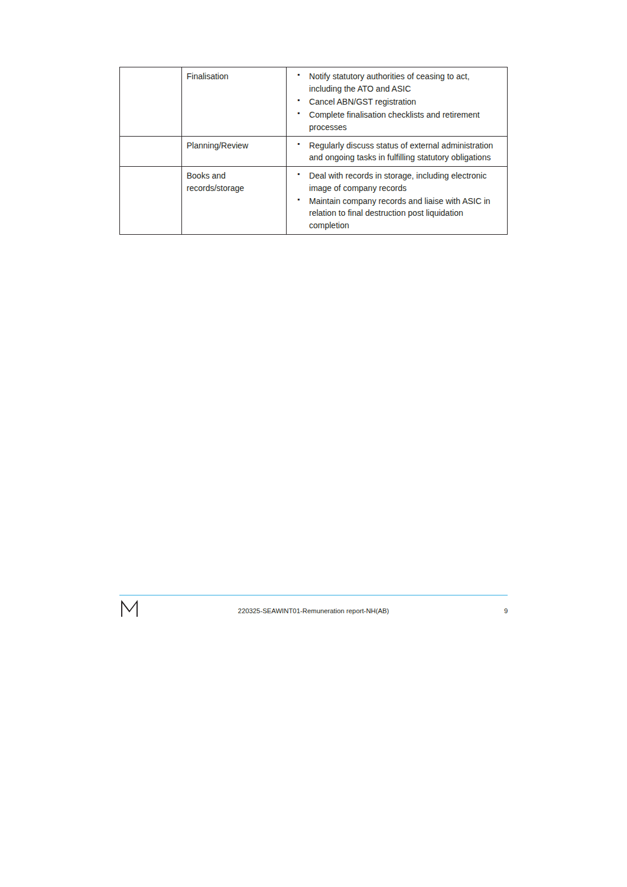| | Finalisation | Notify statutory authorities of ceasing to act, including the ATO and ASIC Cancel ABN/GST registration Complete finalisation checklists and retirement processes |
| | Planning/Review | Regularly discuss status of external administration and ongoing tasks in fulfilling statutory obligations |
| | Books and records/storage | Deal with records in storage, including electronic image of company records Maintain company records and liaise with ASIC in relation to final destruction post liquidation completion |
220325-SEAWINT01-Remuneration report-NH(AB)
9